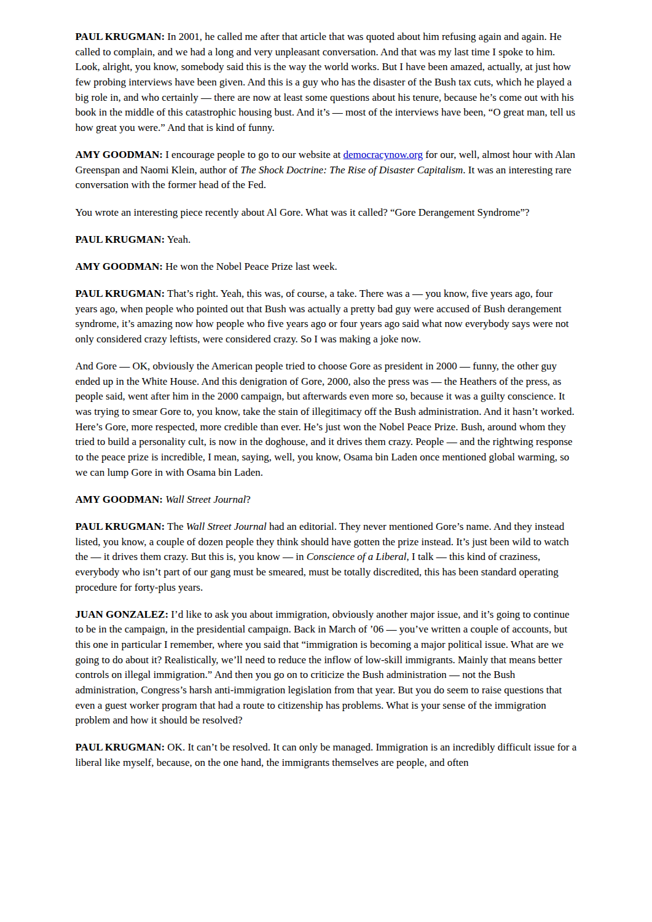PAUL KRUGMAN: In 2001, he called me after that article that was quoted about him refusing again and again. He called to complain, and we had a long and very unpleasant conversation. And that was my last time I spoke to him. Look, alright, you know, somebody said this is the way the world works. But I have been amazed, actually, at just how few probing interviews have been given. And this is a guy who has the disaster of the Bush tax cuts, which he played a big role in, and who certainly — there are now at least some questions about his tenure, because he’s come out with his book in the middle of this catastrophic housing bust. And it’s — most of the interviews have been, “O great man, tell us how great you were.” And that is kind of funny.
AMY GOODMAN: I encourage people to go to our website at democracynow.org for our, well, almost hour with Alan Greenspan and Naomi Klein, author of The Shock Doctrine: The Rise of Disaster Capitalism. It was an interesting rare conversation with the former head of the Fed.
You wrote an interesting piece recently about Al Gore. What was it called? “Gore Derangement Syndrome”?
PAUL KRUGMAN: Yeah.
AMY GOODMAN: He won the Nobel Peace Prize last week.
PAUL KRUGMAN: That’s right. Yeah, this was, of course, a take. There was a — you know, five years ago, four years ago, when people who pointed out that Bush was actually a pretty bad guy were accused of Bush derangement syndrome, it’s amazing now how people who five years ago or four years ago said what now everybody says were not only considered crazy leftists, were considered crazy. So I was making a joke now.
And Gore — OK, obviously the American people tried to choose Gore as president in 2000 — funny, the other guy ended up in the White House. And this denigration of Gore, 2000, also the press was — the Heathers of the press, as people said, went after him in the 2000 campaign, but afterwards even more so, because it was a guilty conscience. It was trying to smear Gore to, you know, take the stain of illegitimacy off the Bush administration. And it hasn’t worked. Here’s Gore, more respected, more credible than ever. He’s just won the Nobel Peace Prize. Bush, around whom they tried to build a personality cult, is now in the doghouse, and it drives them crazy. People — and the rightwing response to the peace prize is incredible, I mean, saying, well, you know, Osama bin Laden once mentioned global warming, so we can lump Gore in with Osama bin Laden.
AMY GOODMAN: Wall Street Journal?
PAUL KRUGMAN: The Wall Street Journal had an editorial. They never mentioned Gore’s name. And they instead listed, you know, a couple of dozen people they think should have gotten the prize instead. It’s just been wild to watch the — it drives them crazy. But this is, you know — in Conscience of a Liberal, I talk — this kind of craziness, everybody who isn’t part of our gang must be smeared, must be totally discredited, this has been standard operating procedure for forty-plus years.
JUAN GONZALEZ: I’d like to ask you about immigration, obviously another major issue, and it’s going to continue to be in the campaign, in the presidential campaign. Back in March of ’06 — you’ve written a couple of accounts, but this one in particular I remember, where you said that “immigration is becoming a major political issue. What are we going to do about it? Realistically, we’ll need to reduce the inflow of low-skill immigrants. Mainly that means better controls on illegal immigration.” And then you go on to criticize the Bush administration — not the Bush administration, Congress’s harsh anti-immigration legislation from that year. But you do seem to raise questions that even a guest worker program that had a route to citizenship has problems. What is your sense of the immigration problem and how it should be resolved?
PAUL KRUGMAN: OK. It can’t be resolved. It can only be managed. Immigration is an incredibly difficult issue for a liberal like myself, because, on the one hand, the immigrants themselves are people, and often